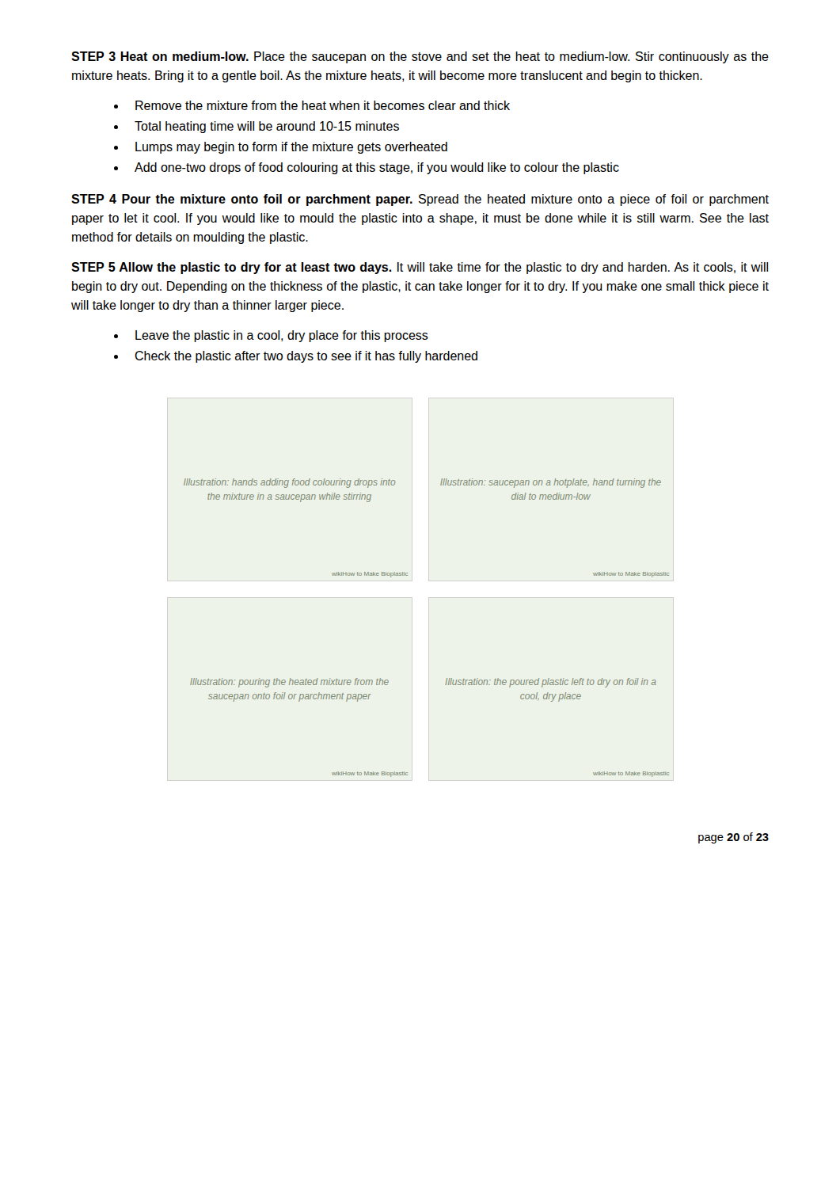STEP 3 Heat on medium-low. Place the saucepan on the stove and set the heat to medium-low. Stir continuously as the mixture heats. Bring it to a gentle boil. As the mixture heats, it will become more translucent and begin to thicken.
Remove the mixture from the heat when it becomes clear and thick
Total heating time will be around 10-15 minutes
Lumps may begin to form if the mixture gets overheated
Add one-two drops of food colouring at this stage, if you would like to colour the plastic
STEP 4 Pour the mixture onto foil or parchment paper. Spread the heated mixture onto a piece of foil or parchment paper to let it cool. If you would like to mould the plastic into a shape, it must be done while it is still warm. See the last method for details on moulding the plastic.
STEP 5 Allow the plastic to dry for at least two days. It will take time for the plastic to dry and harden. As it cools, it will begin to dry out. Depending on the thickness of the plastic, it can take longer for it to dry. If you make one small thick piece it will take longer to dry than a thinner larger piece.
Leave the plastic in a cool, dry place for this process
Check the plastic after two days to see if it has fully hardened
Illustration: hands adding food colouring drops into the mixture in a saucepan while stirring
wikiHow to Make Bioplastic
Illustration: saucepan on a hotplate, hand turning the dial to medium-low
wikiHow to Make Bioplastic
Illustration: pouring the heated mixture from the saucepan onto foil or parchment paper
wikiHow to Make Bioplastic
Illustration: the poured plastic left to dry on foil in a cool, dry place
wikiHow to Make Bioplastic
page 20 of 23